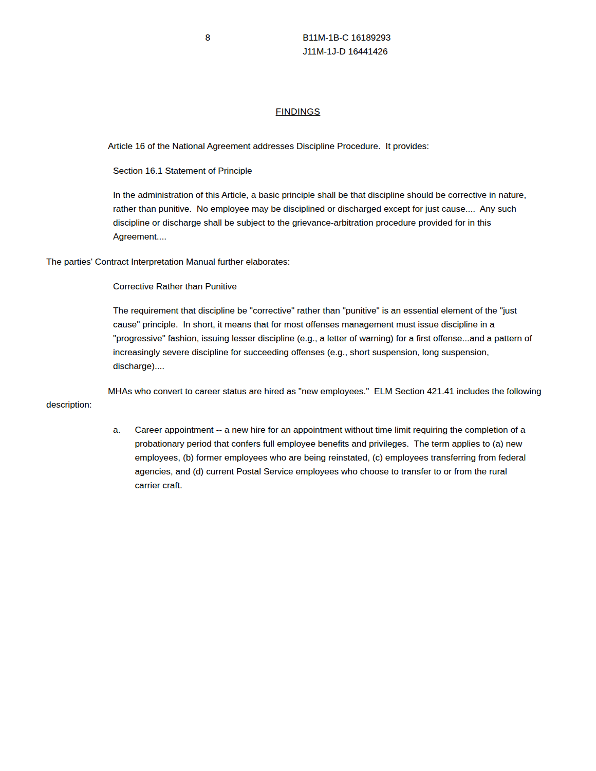8
B11M-1B-C 16189293
J11M-1J-D 16441426
FINDINGS
Article 16 of the National Agreement addresses Discipline Procedure. It provides:
Section 16.1 Statement of Principle
In the administration of this Article, a basic principle shall be that discipline should be corrective in nature, rather than punitive. No employee may be disciplined or discharged except for just cause.... Any such discipline or discharge shall be subject to the grievance-arbitration procedure provided for in this Agreement....
The parties' Contract Interpretation Manual further elaborates:
Corrective Rather than Punitive
The requirement that discipline be "corrective" rather than "punitive" is an essential element of the "just cause" principle. In short, it means that for most offenses management must issue discipline in a "progressive" fashion, issuing lesser discipline (e.g., a letter of warning) for a first offense...and a pattern of increasingly severe discipline for succeeding offenses (e.g., short suspension, long suspension, discharge)....
MHAs who convert to career status are hired as "new employees." ELM Section 421.41 includes the following description:
a.
Career appointment -- a new hire for an appointment without time limit requiring the completion of a probationary period that confers full employee benefits and privileges. The term applies to (a) new employees, (b) former employees who are being reinstated, (c) employees transferring from federal agencies, and (d) current Postal Service employees who choose to transfer to or from the rural carrier craft.